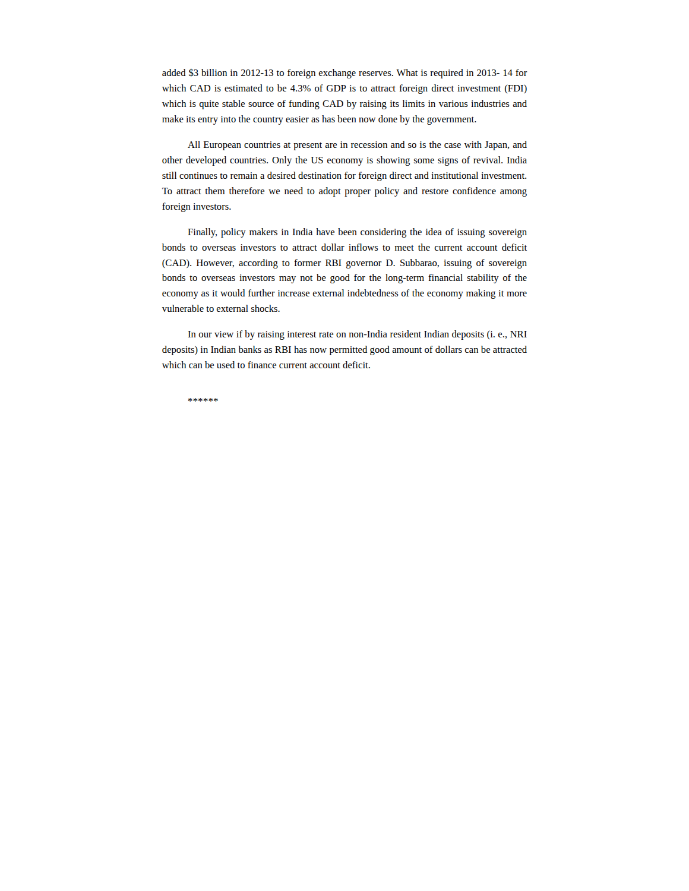added $3 billion in 2012-13 to foreign exchange reserves. What is required in 2013- 14 for which CAD is estimated to be 4.3% of GDP is to attract foreign direct investment (FDI) which is quite stable source of funding CAD by raising its limits in various industries and make its entry into the country easier as has been now done by the government.
All European countries at present are in recession and so is the case with Japan, and other developed countries. Only the US economy is showing some signs of revival. India still continues to remain a desired destination for foreign direct and institutional investment. To attract them therefore we need to adopt proper policy and restore confidence among foreign investors.
Finally, policy makers in India have been considering the idea of issuing sovereign bonds to overseas investors to attract dollar inflows to meet the current account deficit (CAD). However, according to former RBI governor D. Subbarao, issuing of sovereign bonds to overseas investors may not be good for the long-term financial stability of the economy as it would further increase external indebtedness of the economy making it more vulnerable to external shocks.
In our view if by raising interest rate on non-India resident Indian deposits (i. e., NRI deposits) in Indian banks as RBI has now permitted good amount of dollars can be attracted which can be used to finance current account deficit.
******